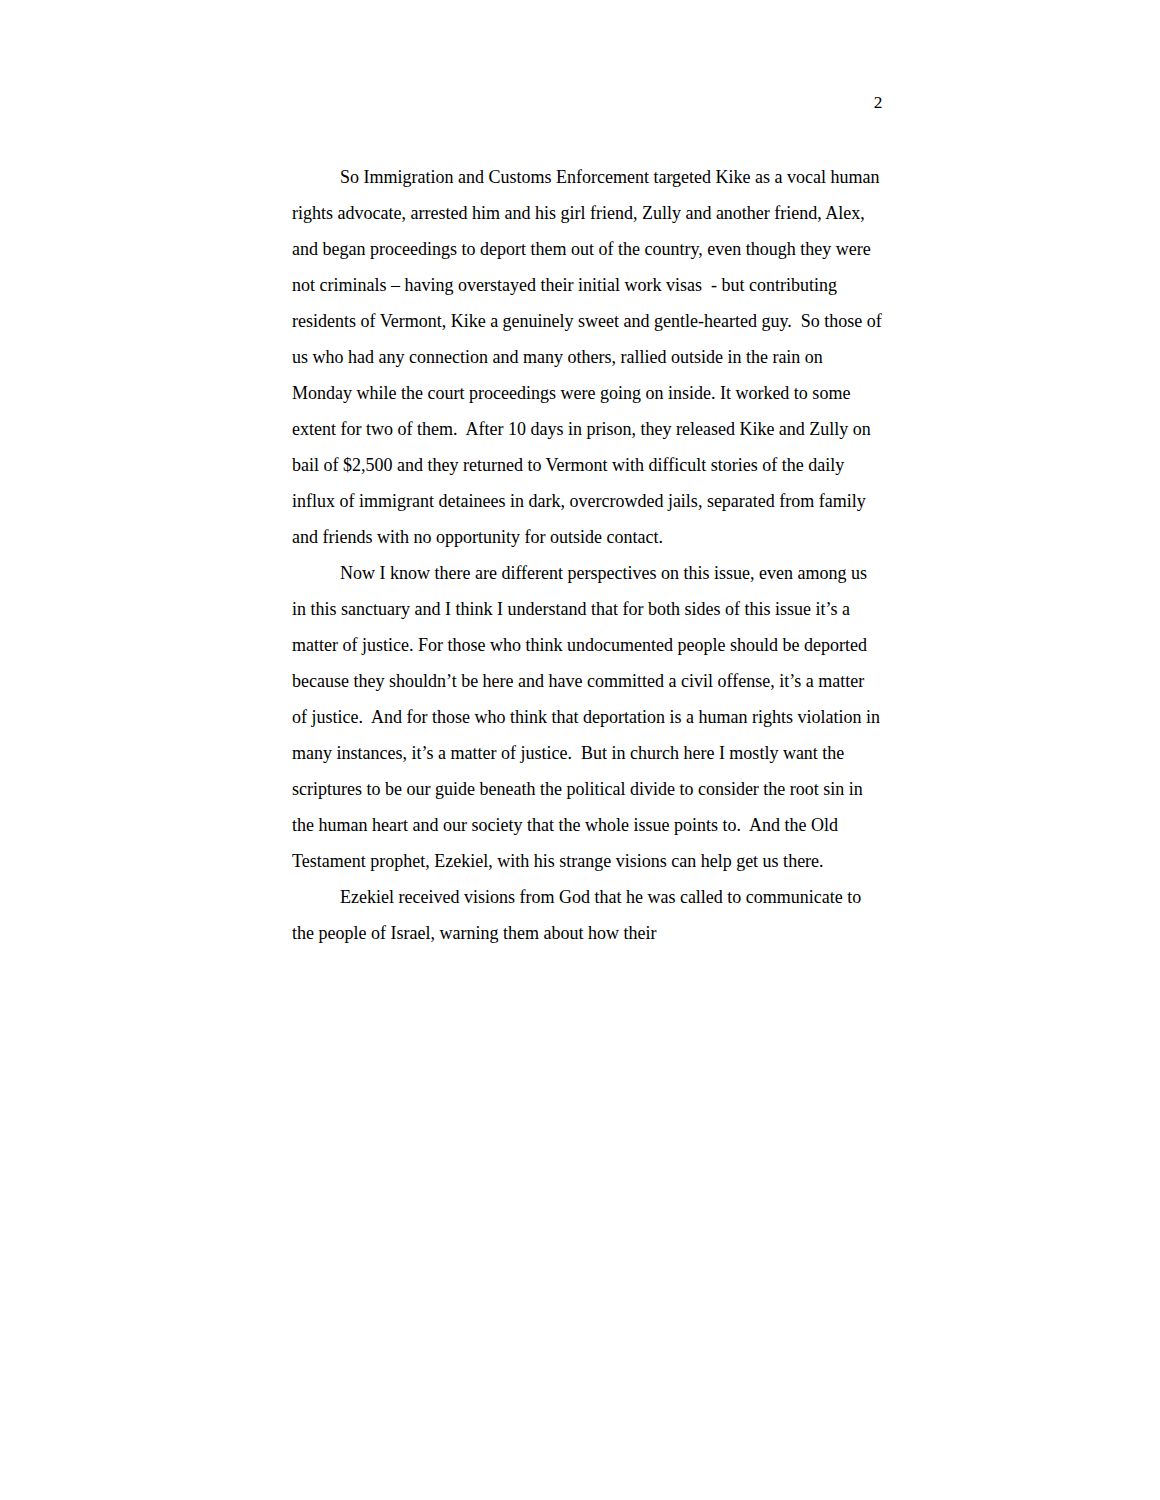2
So Immigration and Customs Enforcement targeted Kike as a vocal human rights advocate, arrested him and his girl friend, Zully and another friend, Alex, and began proceedings to deport them out of the country, even though they were not criminals – having overstayed their initial work visas - but contributing residents of Vermont, Kike a genuinely sweet and gentle-hearted guy. So those of us who had any connection and many others, rallied outside in the rain on Monday while the court proceedings were going on inside. It worked to some extent for two of them. After 10 days in prison, they released Kike and Zully on bail of $2,500 and they returned to Vermont with difficult stories of the daily influx of immigrant detainees in dark, overcrowded jails, separated from family and friends with no opportunity for outside contact.
Now I know there are different perspectives on this issue, even among us in this sanctuary and I think I understand that for both sides of this issue it’s a matter of justice. For those who think undocumented people should be deported because they shouldn’t be here and have committed a civil offense, it’s a matter of justice. And for those who think that deportation is a human rights violation in many instances, it’s a matter of justice. But in church here I mostly want the scriptures to be our guide beneath the political divide to consider the root sin in the human heart and our society that the whole issue points to. And the Old Testament prophet, Ezekiel, with his strange visions can help get us there.
Ezekiel received visions from God that he was called to communicate to the people of Israel, warning them about how their